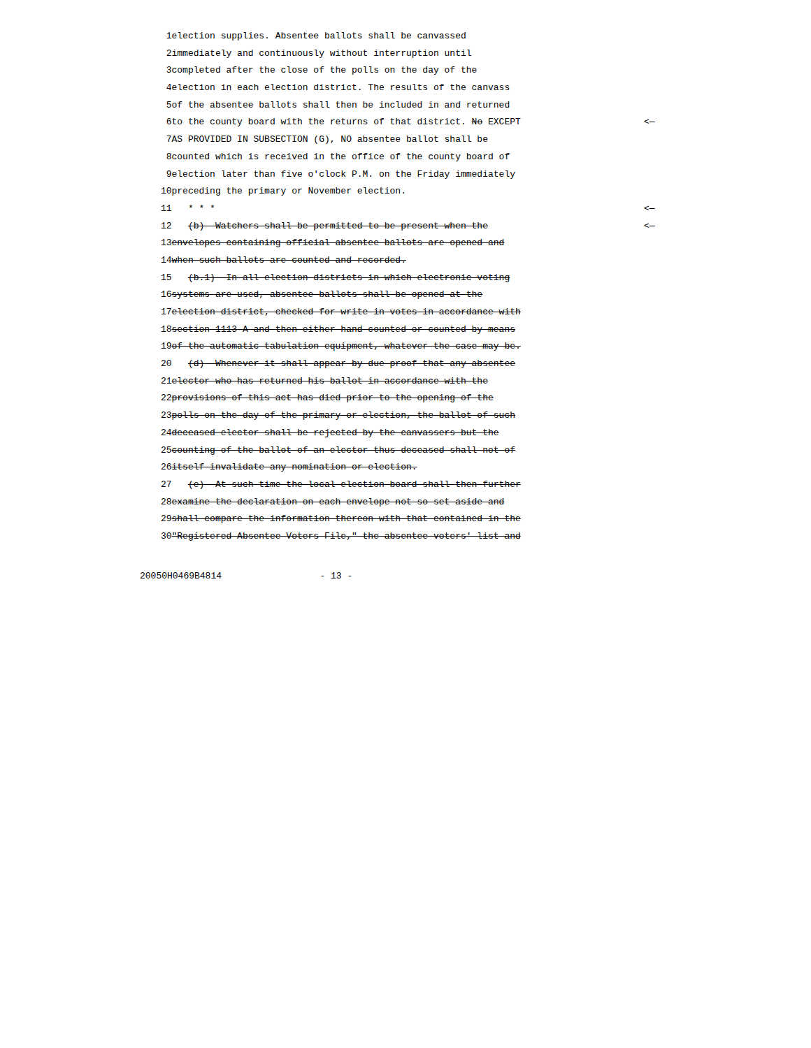| 1 | election supplies. Absentee ballots shall be canvassed | |
| 2 | immediately and continuously without interruption until | |
| 3 | completed after the close of the polls on the day of the | |
| 4 | election in each election district. The results of the canvass | |
| 5 | of the absentee ballots shall then be included in and returned | |
| 6 | to the county board with the returns of that district. No EXCEPT | <— |
| 7 | AS PROVIDED IN SUBSECTION (G), NO absentee ballot shall be | |
| 8 | counted which is received in the office of the county board of | |
| 9 | election later than five o'clock P.M. on the Friday immediately | |
| 10 | preceding the primary or November election. | |
| 11 | * * * | <— |
| 12 | (b) Watchers shall be permitted to be present when the | <— |
| 13 | envelopes containing official absentee ballots are opened and | |
| 14 | when such ballots are counted and recorded. | |
| 15 | (b.1) In all election districts in which electronic voting | |
| 16 | systems are used, absentee ballots shall be opened at the | |
| 17 | election district, checked for write-in votes in accordance with | |
| 18 | section 1113-A and then either hand-counted or counted by means | |
| 19 | of the automatic tabulation equipment, whatever the case may be. | |
| 20 | (d) Whenever it shall appear by due proof that any absentee | |
| 21 | elector who has returned his ballot in accordance with the | |
| 22 | provisions of this act has died prior to the opening of the | |
| 23 | polls on the day of the primary or election, the ballot of such | |
| 24 | deceased elector shall be rejected by the canvassers but the | |
| 25 | counting of the ballot of an elector thus deceased shall not of | |
| 26 | itself invalidate any nomination or election. | |
| 27 | (e) At such time the local election board shall then further | |
| 28 | examine the declaration on each envelope not so set aside and | |
| 29 | shall compare the information thereon with that contained in the | |
| 30 | "Registered Absentee Voters File," the absentee voters' list and | |
20050H0469B4814 - 13 -